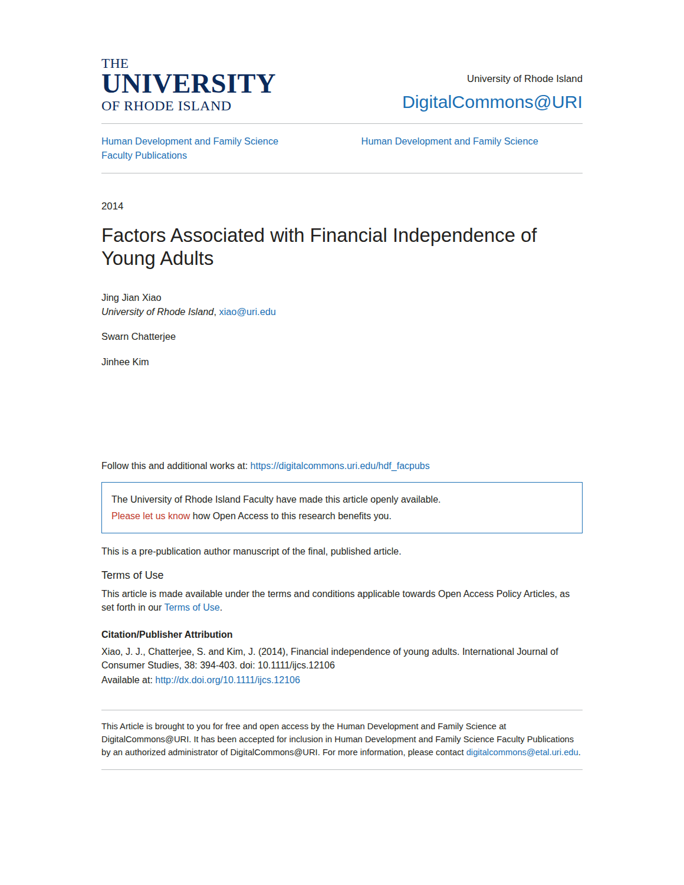THE UNIVERSITY OF RHODE ISLAND
University of Rhode Island
DigitalCommons@URI
Human Development and Family Science
Faculty Publications
Human Development and Family Science
2014
Factors Associated with Financial Independence of Young Adults
Jing Jian Xiao
University of Rhode Island, xiao@uri.edu
Swarn Chatterjee
Jinhee Kim
Follow this and additional works at: https://digitalcommons.uri.edu/hdf_facpubs
The University of Rhode Island Faculty have made this article openly available.
Please let us know how Open Access to this research benefits you.
This is a pre-publication author manuscript of the final, published article.
Terms of Use
This article is made available under the terms and conditions applicable towards Open Access Policy Articles, as set forth in our Terms of Use.
Citation/Publisher Attribution
Xiao, J. J., Chatterjee, S. and Kim, J. (2014), Financial independence of young adults. International Journal of Consumer Studies, 38: 394-403. doi: 10.1111/ijcs.12106
Available at: http://dx.doi.org/10.1111/ijcs.12106
This Article is brought to you for free and open access by the Human Development and Family Science at DigitalCommons@URI. It has been accepted for inclusion in Human Development and Family Science Faculty Publications by an authorized administrator of DigitalCommons@URI. For more information, please contact digitalcommons@etal.uri.edu.